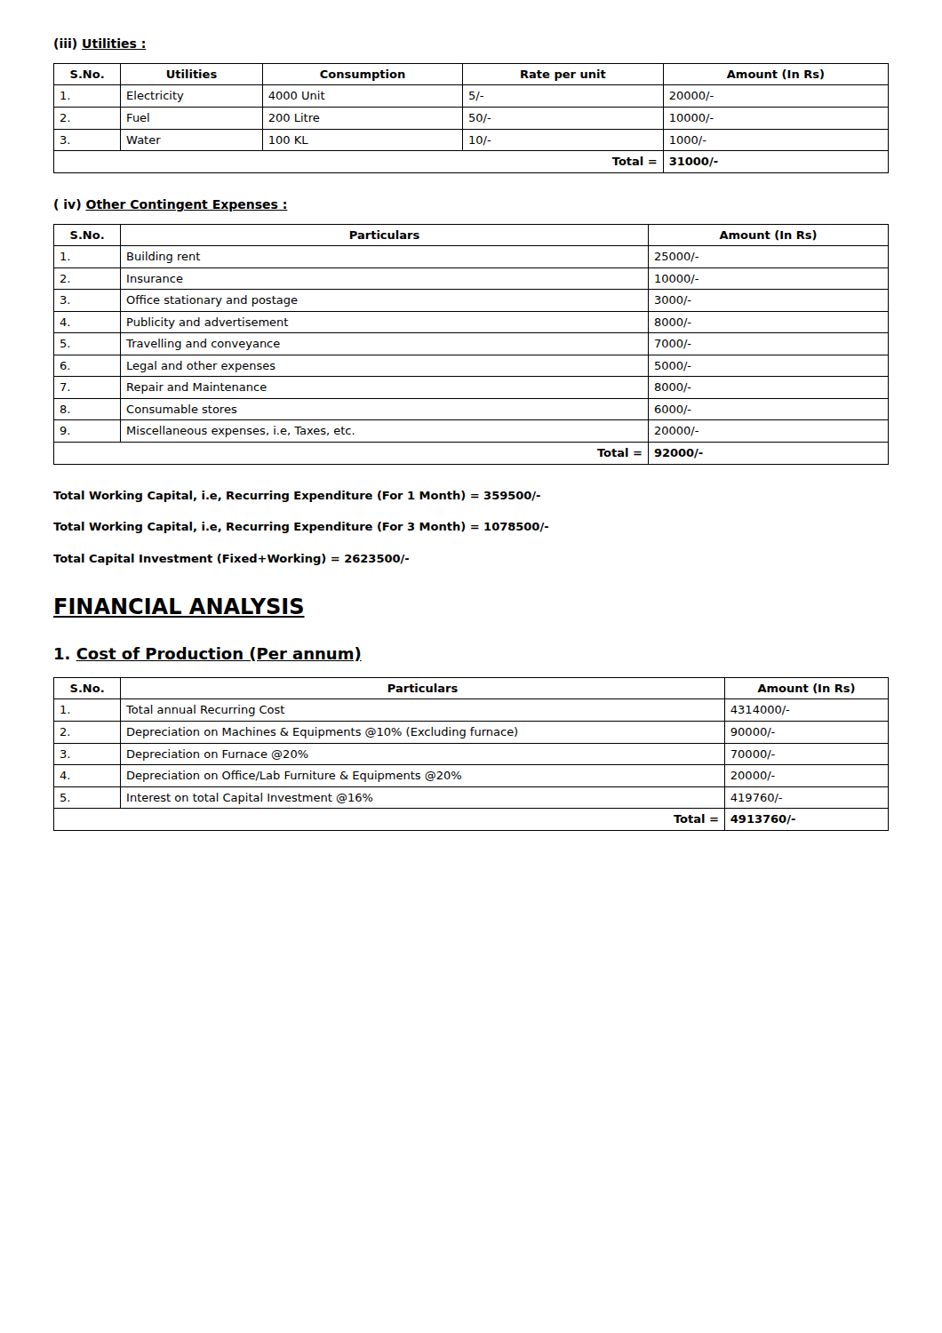(iii) Utilities :
| S.No. | Utilities | Consumption | Rate per unit | Amount (In Rs) |
| --- | --- | --- | --- | --- |
| 1. | Electricity | 4000 Unit | 5/- | 20000/- |
| 2. | Fuel | 200 Litre | 50/- | 10000/- |
| 3. | Water | 100 KL | 10/- | 1000/- |
| Total = | 31000/- |
( iv) Other Contingent Expenses :
| S.No. | Particulars | Amount (In Rs) |
| --- | --- | --- |
| 1. | Building rent | 25000/- |
| 2. | Insurance | 10000/- |
| 3. | Office stationary and postage | 3000/- |
| 4. | Publicity and advertisement | 8000/- |
| 5. | Travelling and conveyance | 7000/- |
| 6. | Legal and other expenses | 5000/- |
| 7. | Repair and Maintenance | 8000/- |
| 8. | Consumable stores | 6000/- |
| 9. | Miscellaneous expenses, i.e, Taxes, etc. | 20000/- |
| Total = | 92000/- |
Total Working Capital, i.e, Recurring Expenditure (For 1 Month) = 359500/-
Total Working Capital, i.e, Recurring Expenditure (For 3 Month) = 1078500/-
Total Capital Investment (Fixed+Working) = 2623500/-
FINANCIAL ANALYSIS
1. Cost of Production (Per annum)
| S.No. | Particulars | Amount (In Rs) |
| --- | --- | --- |
| 1. | Total annual Recurring Cost | 4314000/- |
| 2. | Depreciation on Machines & Equipments @10% (Excluding furnace) | 90000/- |
| 3. | Depreciation on Furnace @20% | 70000/- |
| 4. | Depreciation on Office/Lab Furniture & Equipments @20% | 20000/- |
| 5. | Interest on total Capital Investment @16% | 419760/- |
| Total = | 4913760/- |